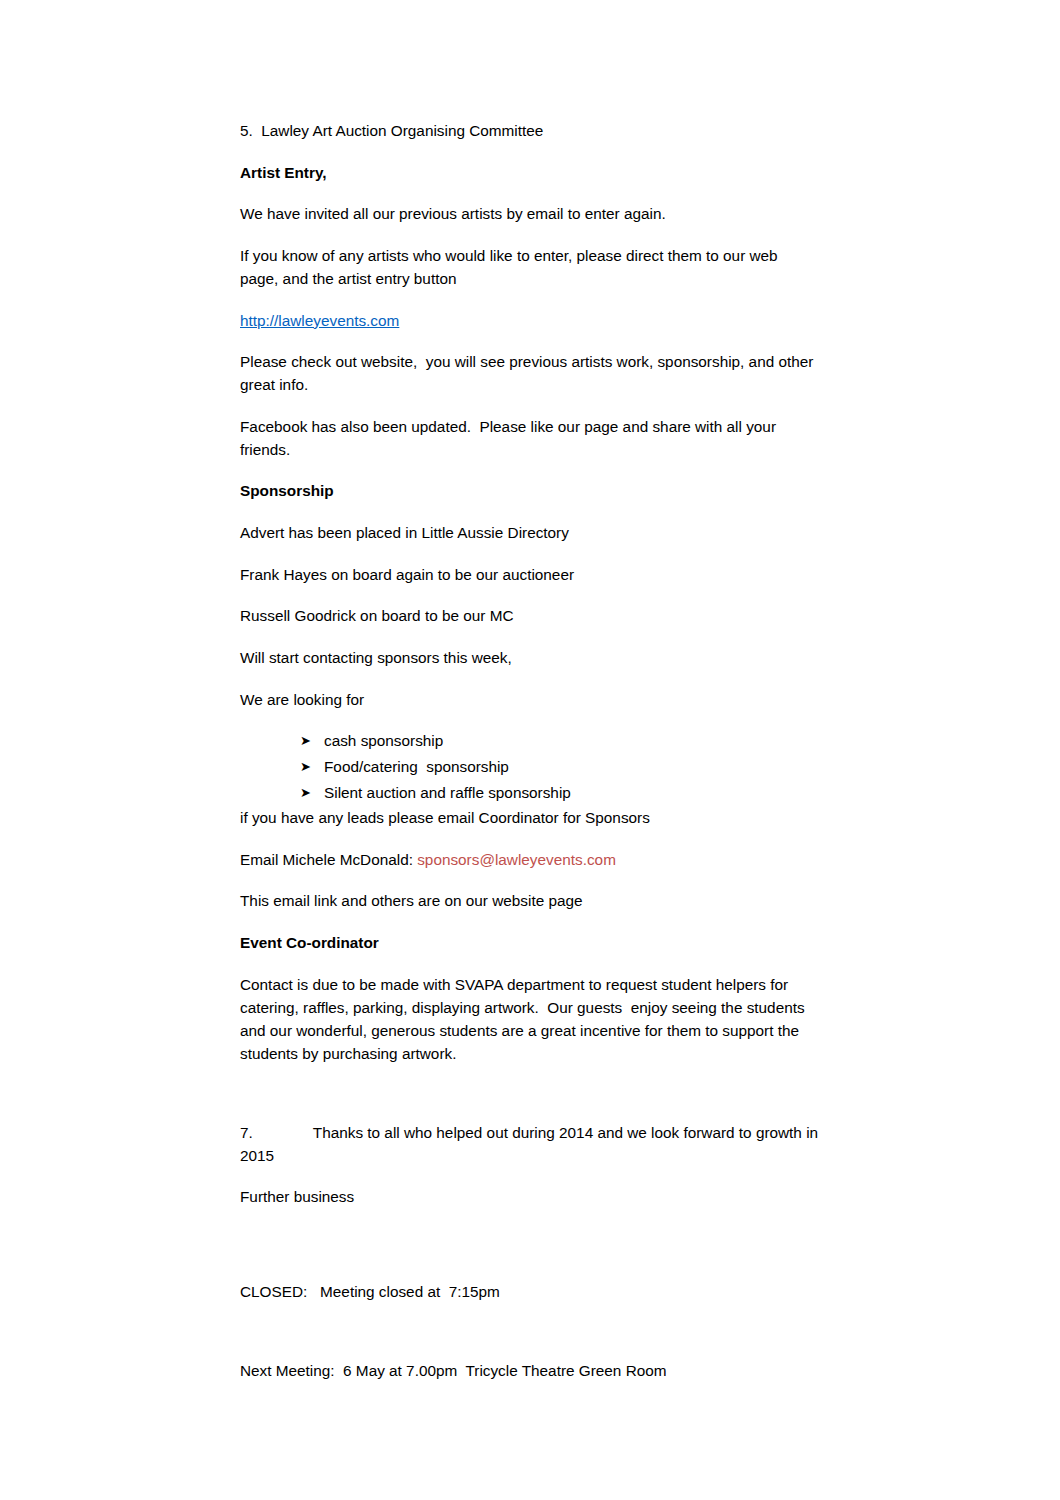5. Lawley Art Auction Organising Committee
Artist Entry,
We have invited all our previous artists by email to enter again.
If you know of any artists who would like to enter, please direct them to our web page, and the artist entry button
http://lawleyevents.com
Please check out website, you will see previous artists work, sponsorship, and other great info.
Facebook has also been updated. Please like our page and share with all your friends.
Sponsorship
Advert has been placed in Little Aussie Directory
Frank Hayes on board again to be our auctioneer
Russell Goodrick on board to be our MC
Will start contacting sponsors this week,
We are looking for
cash sponsorship
Food/catering sponsorship
Silent auction and raffle sponsorship
if you have any leads please email Coordinator for Sponsors
Email Michele McDonald: sponsors@lawleyevents.com
This email link and others are on our website page
Event Co-ordinator
Contact is due to be made with SVAPA department to request student helpers for catering, raffles, parking, displaying artwork. Our guests enjoy seeing the students and our wonderful, generous students are a great incentive for them to support the students by purchasing artwork.
7. Thanks to all who helped out during 2014 and we look forward to growth in 2015
Further business
CLOSED: Meeting closed at 7:15pm
Next Meeting: 6 May at 7.00pm Tricycle Theatre Green Room